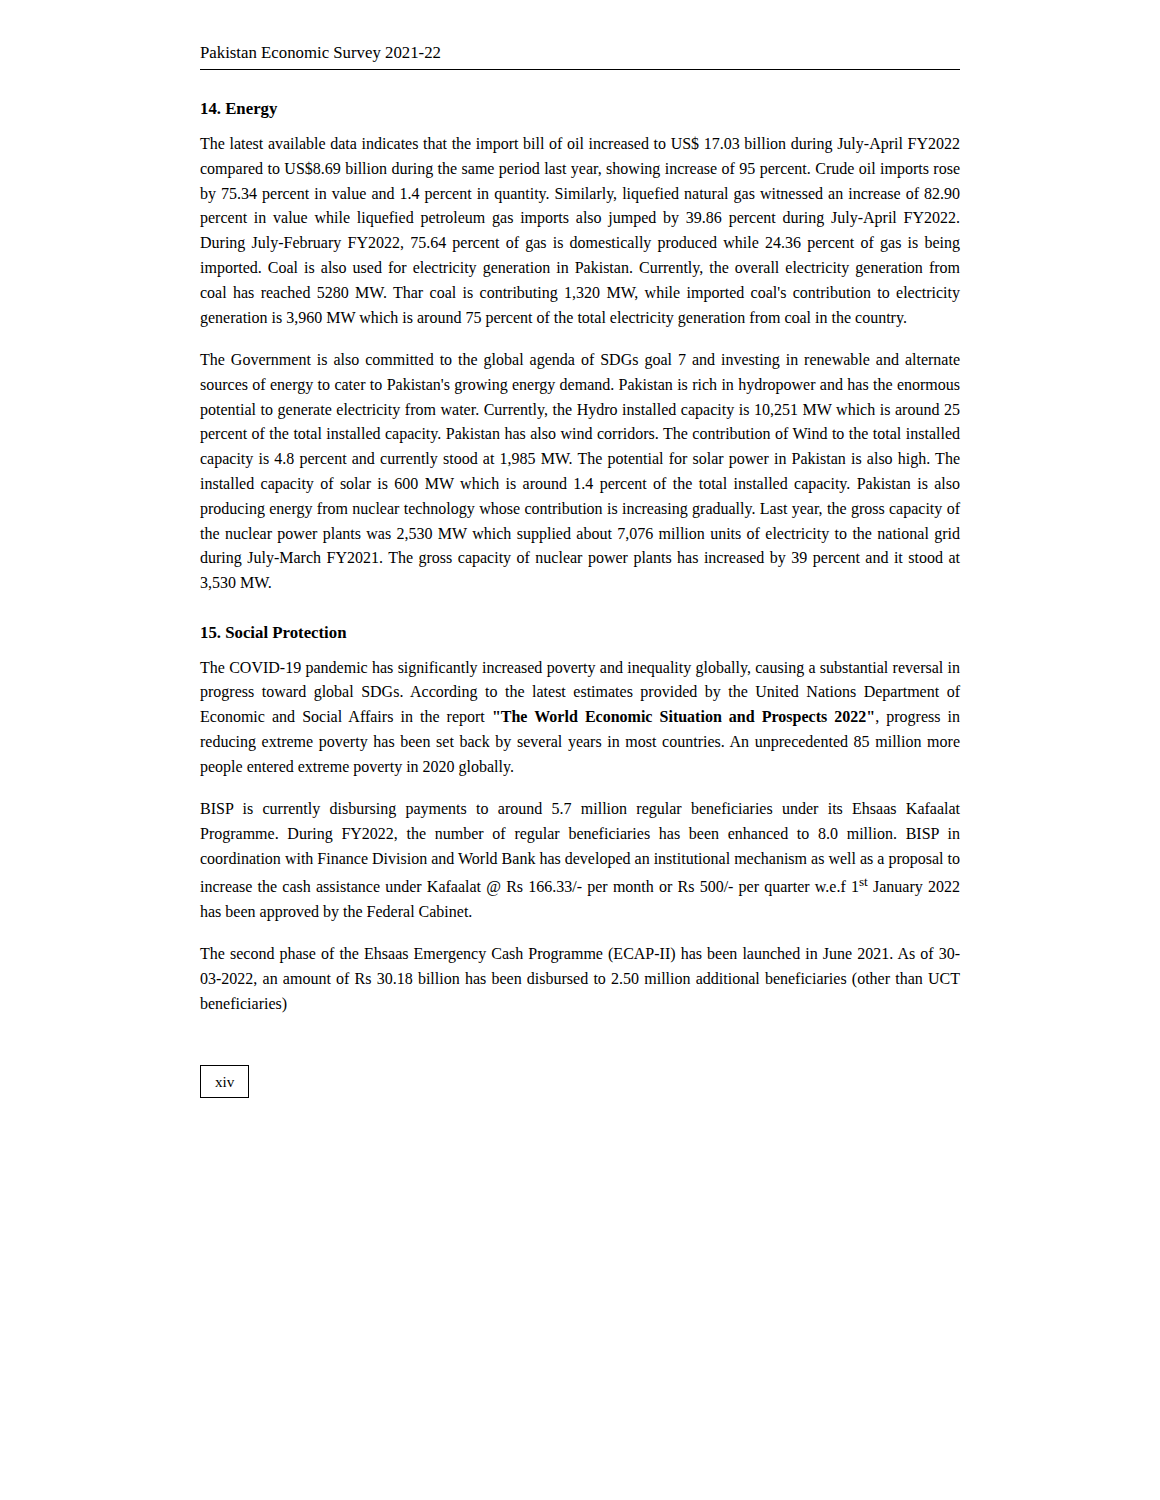Pakistan Economic Survey 2021-22
14. Energy
The latest available data indicates that the import bill of oil increased to US$ 17.03 billion during July-April FY2022 compared to US$8.69 billion during the same period last year, showing increase of 95 percent. Crude oil imports rose by 75.34 percent in value and 1.4 percent in quantity. Similarly, liquefied natural gas witnessed an increase of 82.90 percent in value while liquefied petroleum gas imports also jumped by 39.86 percent during July-April FY2022. During July-February FY2022, 75.64 percent of gas is domestically produced while 24.36 percent of gas is being imported. Coal is also used for electricity generation in Pakistan. Currently, the overall electricity generation from coal has reached 5280 MW. Thar coal is contributing 1,320 MW, while imported coal's contribution to electricity generation is 3,960 MW which is around 75 percent of the total electricity generation from coal in the country.
The Government is also committed to the global agenda of SDGs goal 7 and investing in renewable and alternate sources of energy to cater to Pakistan's growing energy demand. Pakistan is rich in hydropower and has the enormous potential to generate electricity from water. Currently, the Hydro installed capacity is 10,251 MW which is around 25 percent of the total installed capacity. Pakistan has also wind corridors. The contribution of Wind to the total installed capacity is 4.8 percent and currently stood at 1,985 MW. The potential for solar power in Pakistan is also high. The installed capacity of solar is 600 MW which is around 1.4 percent of the total installed capacity. Pakistan is also producing energy from nuclear technology whose contribution is increasing gradually. Last year, the gross capacity of the nuclear power plants was 2,530 MW which supplied about 7,076 million units of electricity to the national grid during July-March FY2021. The gross capacity of nuclear power plants has increased by 39 percent and it stood at 3,530 MW.
15. Social Protection
The COVID-19 pandemic has significantly increased poverty and inequality globally, causing a substantial reversal in progress toward global SDGs. According to the latest estimates provided by the United Nations Department of Economic and Social Affairs in the report "The World Economic Situation and Prospects 2022", progress in reducing extreme poverty has been set back by several years in most countries. An unprecedented 85 million more people entered extreme poverty in 2020 globally.
BISP is currently disbursing payments to around 5.7 million regular beneficiaries under its Ehsaas Kafaalat Programme. During FY2022, the number of regular beneficiaries has been enhanced to 8.0 million. BISP in coordination with Finance Division and World Bank has developed an institutional mechanism as well as a proposal to increase the cash assistance under Kafaalat @ Rs 166.33/- per month or Rs 500/- per quarter w.e.f 1st January 2022 has been approved by the Federal Cabinet.
The second phase of the Ehsaas Emergency Cash Programme (ECAP-II) has been launched in June 2021. As of 30-03-2022, an amount of Rs 30.18 billion has been disbursed to 2.50 million additional beneficiaries (other than UCT beneficiaries)
xiv